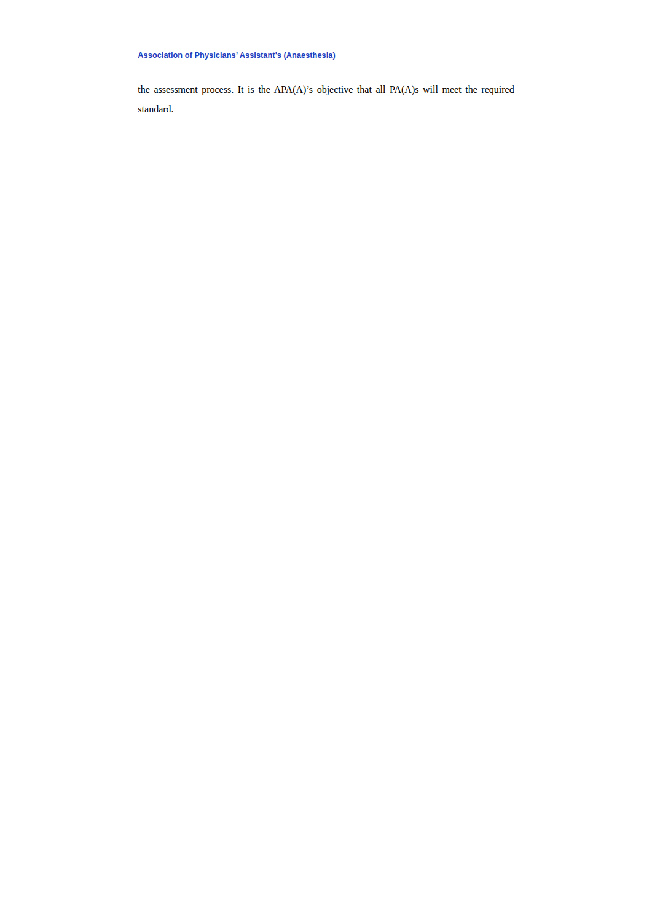Association of Physicians’ Assistant's (Anaesthesia)
the assessment process. It is the APA(A)’s objective that all PA(A)s will meet the required standard.